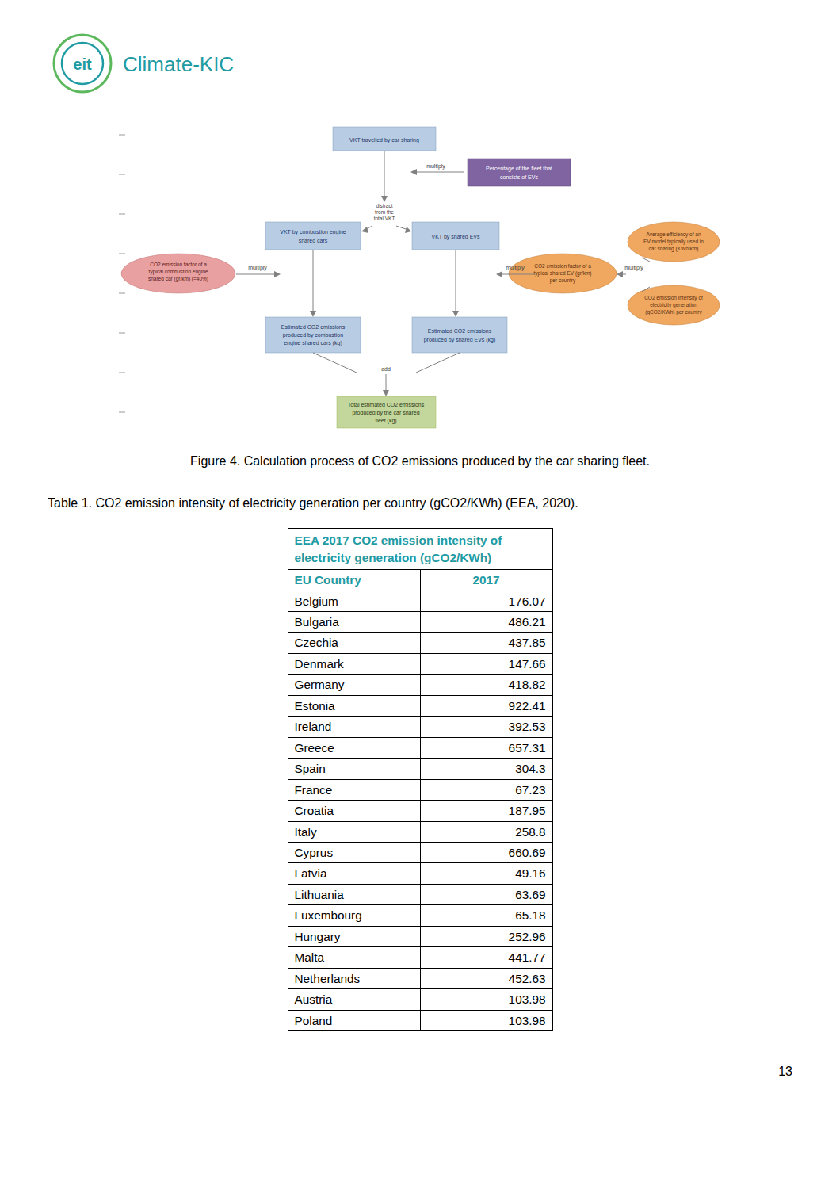eit Climate-KIC
VKT travelled by car sharing Percentage of the fleet that consists of EVs multiply distract from the total VKT VKT by combustion engine shared cars VKT by shared EVs CO2 emission factor of a typical combustion engine shared car (gr/km) (=40%) multiply CO2 emission factor of a typical shared EV (gr/km) per country multiply Average efficiency of an EV model typically used in car sharing (KWh/km) CO2 emission intensity of electricity generation (gCO2/KWh) per country multiply Estimated CO2 emissions produced by combustion engine shared cars (kg) Estimated CO2 emissions produced by shared EVs (kg) add Total estimated CO2 emissions produced by the car shared fleet (kg)
Figure 4. Calculation process of CO2 emissions produced by the car sharing fleet.
Table 1. CO2 emission intensity of electricity generation per country (gCO2/KWh) (EEA, 2020).
| EEA 2017 CO2 emission intensity of electricity generation (gCO2/KWh) |
| --- |
| EU Country | 2017 |
| Belgium | 176.07 |
| Bulgaria | 486.21 |
| Czechia | 437.85 |
| Denmark | 147.66 |
| Germany | 418.82 |
| Estonia | 922.41 |
| Ireland | 392.53 |
| Greece | 657.31 |
| Spain | 304.3 |
| France | 67.23 |
| Croatia | 187.95 |
| Italy | 258.8 |
| Cyprus | 660.69 |
| Latvia | 49.16 |
| Lithuania | 63.69 |
| Luxembourg | 65.18 |
| Hungary | 252.96 |
| Malta | 441.77 |
| Netherlands | 452.63 |
| Austria | 103.98 |
| Poland | 103.98 |
13